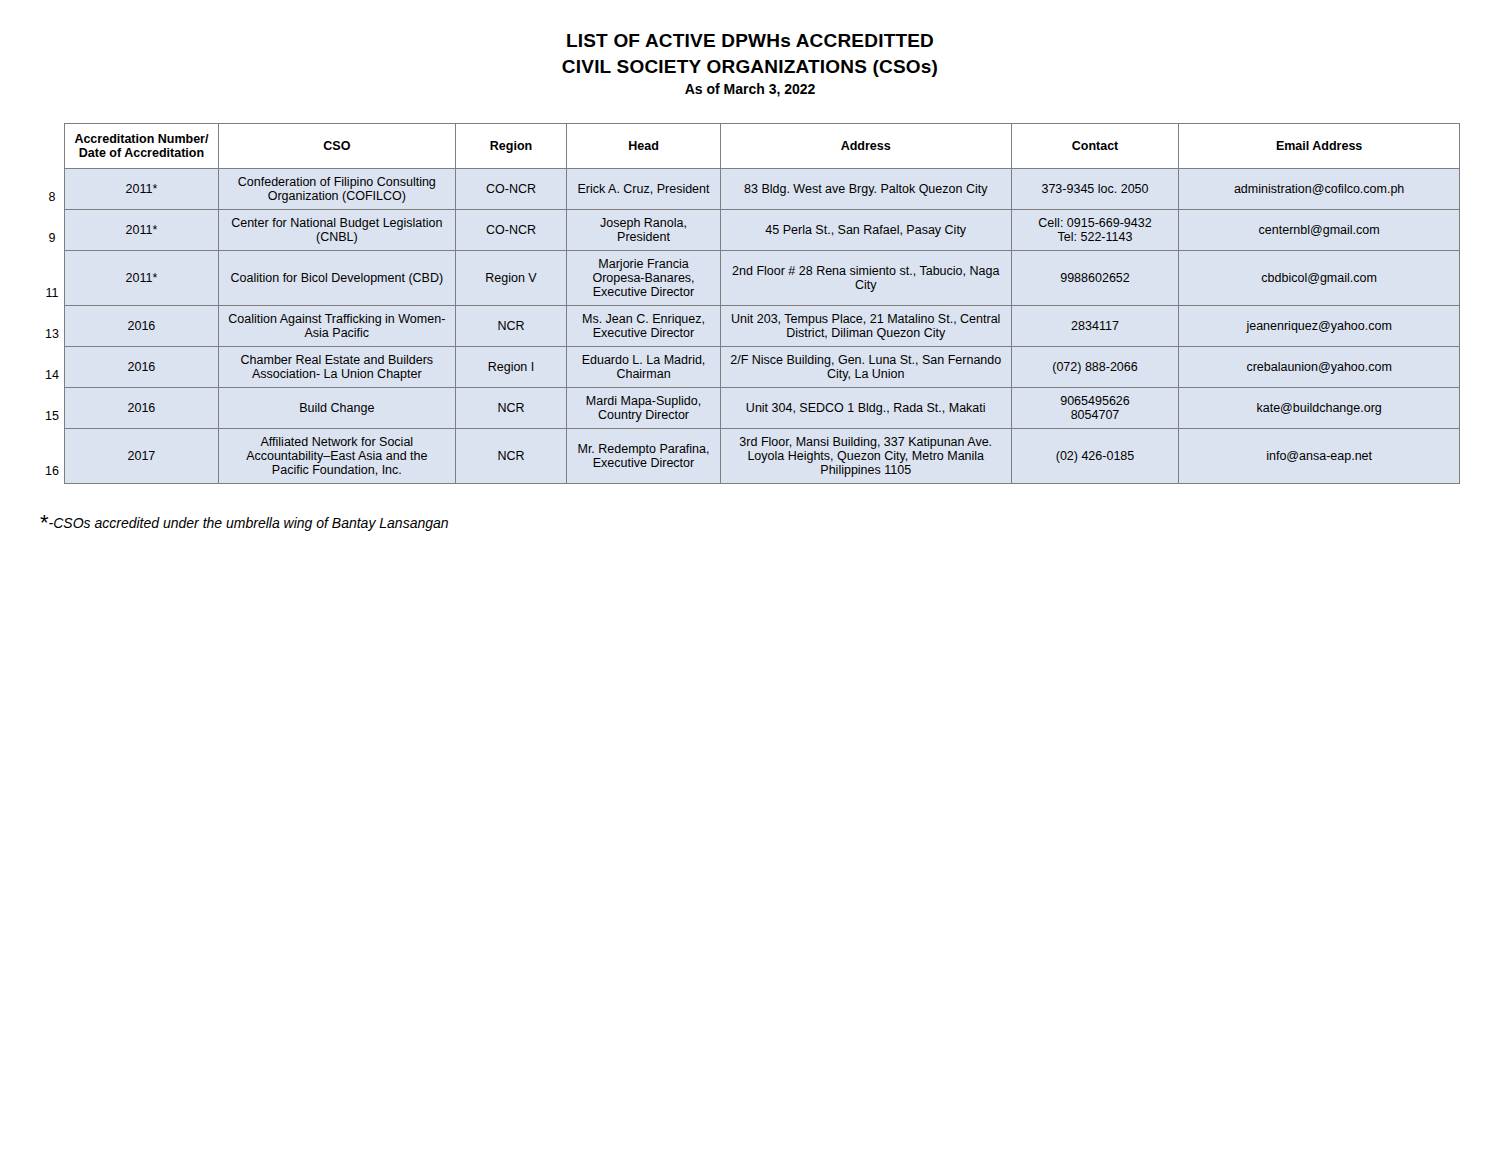LIST OF ACTIVE DPWHs ACCREDITTED
CIVIL SOCIETY ORGANIZATIONS (CSOs)
As of March 3, 2022
List of active DPWH accredited civil society organizations as of March 3, 2022
| | Accreditation Number/ Date of Accreditation | CSO | Region | Head | Address | Contact | Email Address |
| --- | --- | --- | --- | --- | --- | --- | --- |
| 8 | 2011* | Confederation of Filipino Consulting Organization (COFILCO) | CO-NCR | Erick A. Cruz, President | 83 Bldg. West ave Brgy. Paltok Quezon City | 373-9345 loc. 2050 | administration@cofilco.com.ph |
| 9 | 2011* | Center for National Budget Legislation (CNBL) | CO-NCR | Joseph Ranola, President | 45 Perla St., San Rafael, Pasay City | Cell: 0915-669-9432 Tel: 522-1143 | centernbl@gmail.com |
| 11 | 2011* | Coalition for Bicol Development (CBD) | Region V | Marjorie Francia Oropesa-Banares, Executive Director | 2nd Floor # 28 Rena simiento st., Tabucio, Naga City | 9988602652 | cbdbicol@gmail.com |
| 13 | 2016 | Coalition Against Trafficking in Women-Asia Pacific | NCR | Ms. Jean C. Enriquez, Executive Director | Unit 203, Tempus Place, 21 Matalino St., Central District, Diliman Quezon City | 2834117 | jeanenriquez@yahoo.com |
| 14 | 2016 | Chamber Real Estate and Builders Association- La Union Chapter | Region I | Eduardo L. La Madrid, Chairman | 2/F Nisce Building, Gen. Luna St., San Fernando City, La Union | (072) 888-2066 | crebalaunion@yahoo.com |
| 15 | 2016 | Build Change | NCR | Mardi Mapa-Suplido, Country Director | Unit 304, SEDCO 1 Bldg., Rada St., Makati | 9065495626 8054707 | kate@buildchange.org |
| 16 | 2017 | Affiliated Network for Social Accountability–East Asia and the Pacific Foundation, Inc. | NCR | Mr. Redempto Parafina, Executive Director | 3rd Floor, Mansi Building, 337 Katipunan Ave. Loyola Heights, Quezon City, Metro Manila Philippines 1105 | (02) 426-0185 | info@ansa-eap.net |
*-CSOs accredited under the umbrella wing of Bantay Lansangan